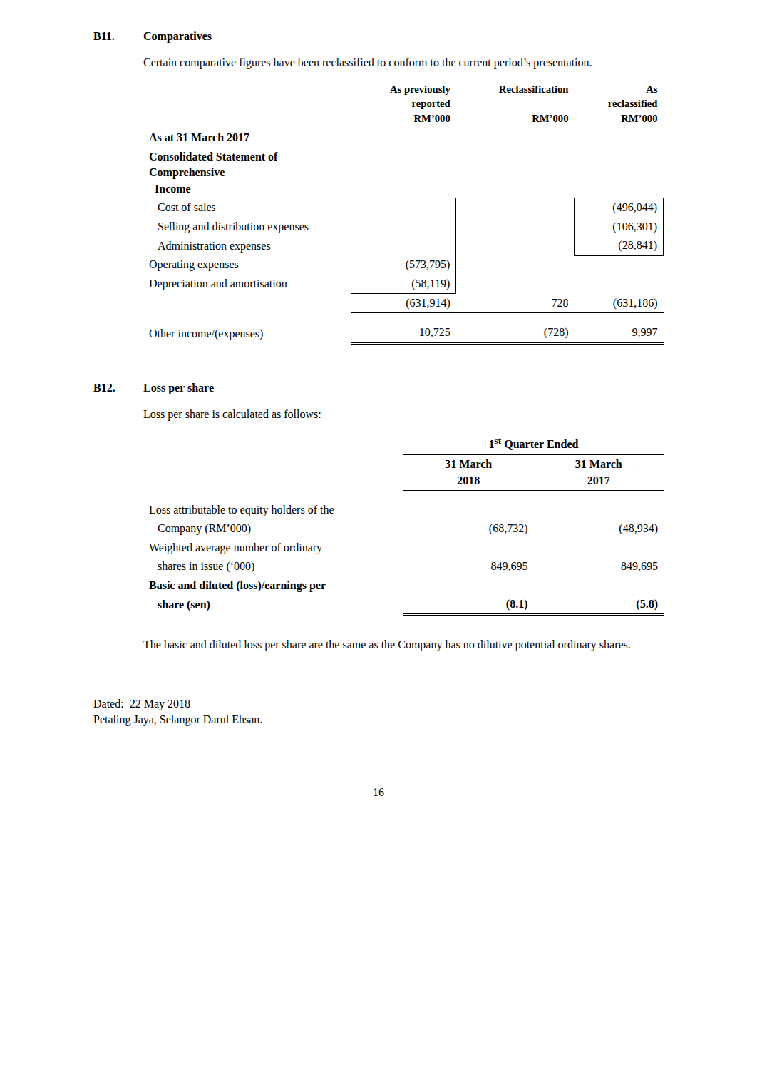B11.
Comparatives
Certain comparative figures have been reclassified to conform to the current period’s presentation.
| | As previously reported RM’000 | Reclassification RM’000 | As reclassified RM’000 |
| --- | --- | --- | --- |
| As at 31 March 2017 | | | |
| Consolidated Statement of Comprehensive Income | | | |
| Cost of sales | | | (496,044) |
| Selling and distribution expenses | | | (106,301) |
| Administration expenses | | | (28,841) |
| Operating expenses | (573,795) | | |
| Depreciation and amortisation | (58,119) | | |
| | (631,914) | 728 | (631,186) |
| Other income/(expenses) | 10,725 | (728) | 9,997 |
B12.
Loss per share
Loss per share is calculated as follows:
| | 1 st Quarter Ended |
| --- | --- |
| | 31 March 2018 | 31 March 2017 |
| Loss attributable to equity holders of the | | |
| Company (RM’000) | (68,732) | (48,934) |
| Weighted average number of ordinary | | |
| shares in issue (‘000) | 849,695 | 849,695 |
| Basic and diluted (loss)/earnings per | | |
| share (sen) | (8.1) | (5.8) |
The basic and diluted loss per share are the same as the Company has no dilutive potential ordinary shares.
Dated: 22 May 2018
Petaling Jaya, Selangor Darul Ehsan.
16